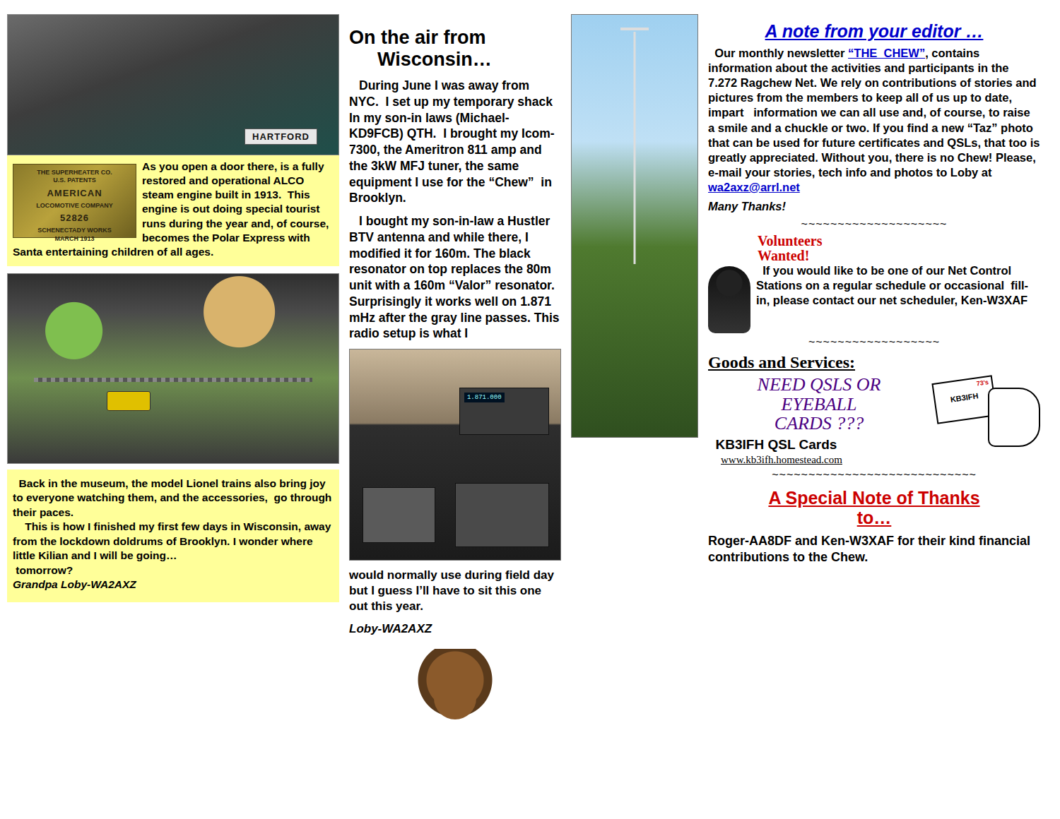THE SUPERHEATER CO. U.S. PATENTS AMERICAN LOCOMOTIVE COMPANY 52826 SCHENECTADY WORKS MARCH 1913
As you open a door there, is a fully restored and operational ALCO steam engine built in 1913. This engine is out doing special tourist runs during the year and, of course, becomes the Polar Express with Santa entertaining children of all ages.
Back in the museum, the model Lionel trains also bring joy to everyone watching them, and the accessories, go through their paces.
This is how I finished my first few days in Wisconsin, away from the lockdown doldrums of Brooklyn. I wonder where little Kilian and I will be going…
tomorrow?
Grandpa Loby-WA2AXZ
On the air from Wisconsin…
During June I was away from NYC. I set up my temporary shack In my son-in laws (Michael-KD9FCB) QTH. I brought my Icom-7300, the Ameritron 811 amp and the 3kW MFJ tuner, the same equipment I use for the “Chew” in Brooklyn.
I bought my son-in-law a Hustler BTV antenna and while there, I modified it for 160m. The black resonator on top replaces the 80m unit with a 160m “Valor” resonator. Surprisingly it works well on 1.871 mHz after the gray line passes. This radio setup is what I
would normally use during field day but I guess I’ll have to sit this one out this year.
Loby-WA2AXZ
A note from your editor …
Our monthly newsletter “THE CHEW”, contains information about the activities and participants in the 7.272 Ragchew Net. We rely on contributions of stories and pictures from the members to keep all of us up to date, impart information we can all use and, of course, to raise a smile and a chuckle or two. If you find a new “Taz” photo that can be used for future certificates and QSLs, that too is greatly appreciated. Without you, there is no Chew! Please, e-mail your stories, tech info and photos to Loby at wa2axz@arrl.net
Many Thanks!
~~~~~~~~~~~~~~~~~~~~
Volunteers
Wanted!
If you would like to be one of our Net Control Stations on a regular schedule or occasional fill-in, please contact our net scheduler, Ken-W3XAF
~~~~~~~~~~~~~~~~~~
Goods and Services:
NEED QSLS OR
EYEBALL
CARDS ???
KB3IFH QSL Cards
www.kb3ifh.homestead.com
KB3IFH
~~~~~~~~~~~~~~~~~~~~~~~~~~~~
A Special Note of Thanks
to…
Roger-AA8DF and Ken-W3XAF for their kind financial contributions to the Chew.